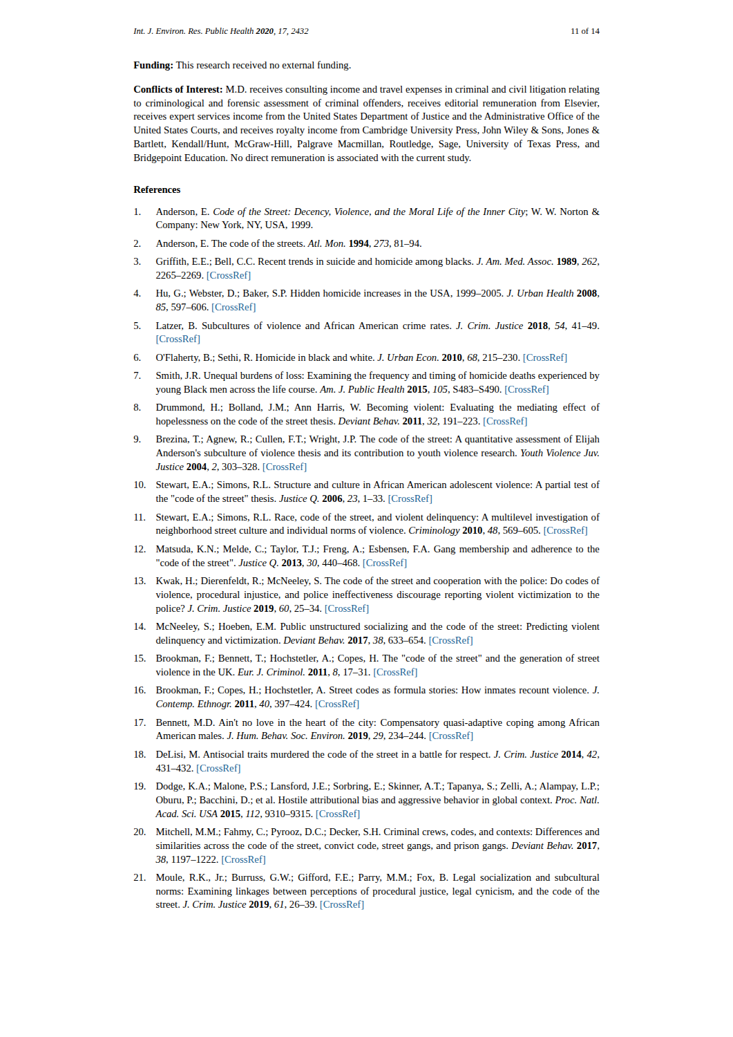Int. J. Environ. Res. Public Health 2020, 17, 2432 11 of 14
Funding: This research received no external funding.
Conflicts of Interest: M.D. receives consulting income and travel expenses in criminal and civil litigation relating to criminological and forensic assessment of criminal offenders, receives editorial remuneration from Elsevier, receives expert services income from the United States Department of Justice and the Administrative Office of the United States Courts, and receives royalty income from Cambridge University Press, John Wiley & Sons, Jones & Bartlett, Kendall/Hunt, McGraw-Hill, Palgrave Macmillan, Routledge, Sage, University of Texas Press, and Bridgepoint Education. No direct remuneration is associated with the current study.
References
Anderson, E. Code of the Street: Decency, Violence, and the Moral Life of the Inner City; W. W. Norton & Company: New York, NY, USA, 1999.
Anderson, E. The code of the streets. Atl. Mon. 1994, 273, 81–94.
Griffith, E.E.; Bell, C.C. Recent trends in suicide and homicide among blacks. J. Am. Med. Assoc. 1989, 262, 2265–2269. CrossRef
Hu, G.; Webster, D.; Baker, S.P. Hidden homicide increases in the USA, 1999–2005. J. Urban Health 2008, 85, 597–606. CrossRef
Latzer, B. Subcultures of violence and African American crime rates. J. Crim. Justice 2018, 54, 41–49. CrossRef
O'Flaherty, B.; Sethi, R. Homicide in black and white. J. Urban Econ. 2010, 68, 215–230. CrossRef
Smith, J.R. Unequal burdens of loss: Examining the frequency and timing of homicide deaths experienced by young Black men across the life course. Am. J. Public Health 2015, 105, S483–S490. CrossRef
Drummond, H.; Bolland, J.M.; Ann Harris, W. Becoming violent: Evaluating the mediating effect of hopelessness on the code of the street thesis. Deviant Behav. 2011, 32, 191–223. CrossRef
Brezina, T.; Agnew, R.; Cullen, F.T.; Wright, J.P. The code of the street: A quantitative assessment of Elijah Anderson's subculture of violence thesis and its contribution to youth violence research. Youth Violence Juv. Justice 2004, 2, 303–328. CrossRef
Stewart, E.A.; Simons, R.L. Structure and culture in African American adolescent violence: A partial test of the "code of the street" thesis. Justice Q. 2006, 23, 1–33. CrossRef
Stewart, E.A.; Simons, R.L. Race, code of the street, and violent delinquency: A multilevel investigation of neighborhood street culture and individual norms of violence. Criminology 2010, 48, 569–605. CrossRef
Matsuda, K.N.; Melde, C.; Taylor, T.J.; Freng, A.; Esbensen, F.A. Gang membership and adherence to the "code of the street". Justice Q. 2013, 30, 440–468. CrossRef
Kwak, H.; Dierenfeldt, R.; McNeeley, S. The code of the street and cooperation with the police: Do codes of violence, procedural injustice, and police ineffectiveness discourage reporting violent victimization to the police? J. Crim. Justice 2019, 60, 25–34. CrossRef
McNeeley, S.; Hoeben, E.M. Public unstructured socializing and the code of the street: Predicting violent delinquency and victimization. Deviant Behav. 2017, 38, 633–654. CrossRef
Brookman, F.; Bennett, T.; Hochstetler, A.; Copes, H. The "code of the street" and the generation of street violence in the UK. Eur. J. Criminol. 2011, 8, 17–31. CrossRef
Brookman, F.; Copes, H.; Hochstetler, A. Street codes as formula stories: How inmates recount violence. J. Contemp. Ethnogr. 2011, 40, 397–424. CrossRef
Bennett, M.D. Ain't no love in the heart of the city: Compensatory quasi-adaptive coping among African American males. J. Hum. Behav. Soc. Environ. 2019, 29, 234–244. CrossRef
DeLisi, M. Antisocial traits murdered the code of the street in a battle for respect. J. Crim. Justice 2014, 42, 431–432. CrossRef
Dodge, K.A.; Malone, P.S.; Lansford, J.E.; Sorbring, E.; Skinner, A.T.; Tapanya, S.; Zelli, A.; Alampay, L.P.; Oburu, P.; Bacchini, D.; et al. Hostile attributional bias and aggressive behavior in global context. Proc. Natl. Acad. Sci. USA 2015, 112, 9310–9315. CrossRef
Mitchell, M.M.; Fahmy, C.; Pyrooz, D.C.; Decker, S.H. Criminal crews, codes, and contexts: Differences and similarities across the code of the street, convict code, street gangs, and prison gangs. Deviant Behav. 2017, 38, 1197–1222. CrossRef
Moule, R.K., Jr.; Burruss, G.W.; Gifford, F.E.; Parry, M.M.; Fox, B. Legal socialization and subcultural norms: Examining linkages between perceptions of procedural justice, legal cynicism, and the code of the street. J. Crim. Justice 2019, 61, 26–39. CrossRef